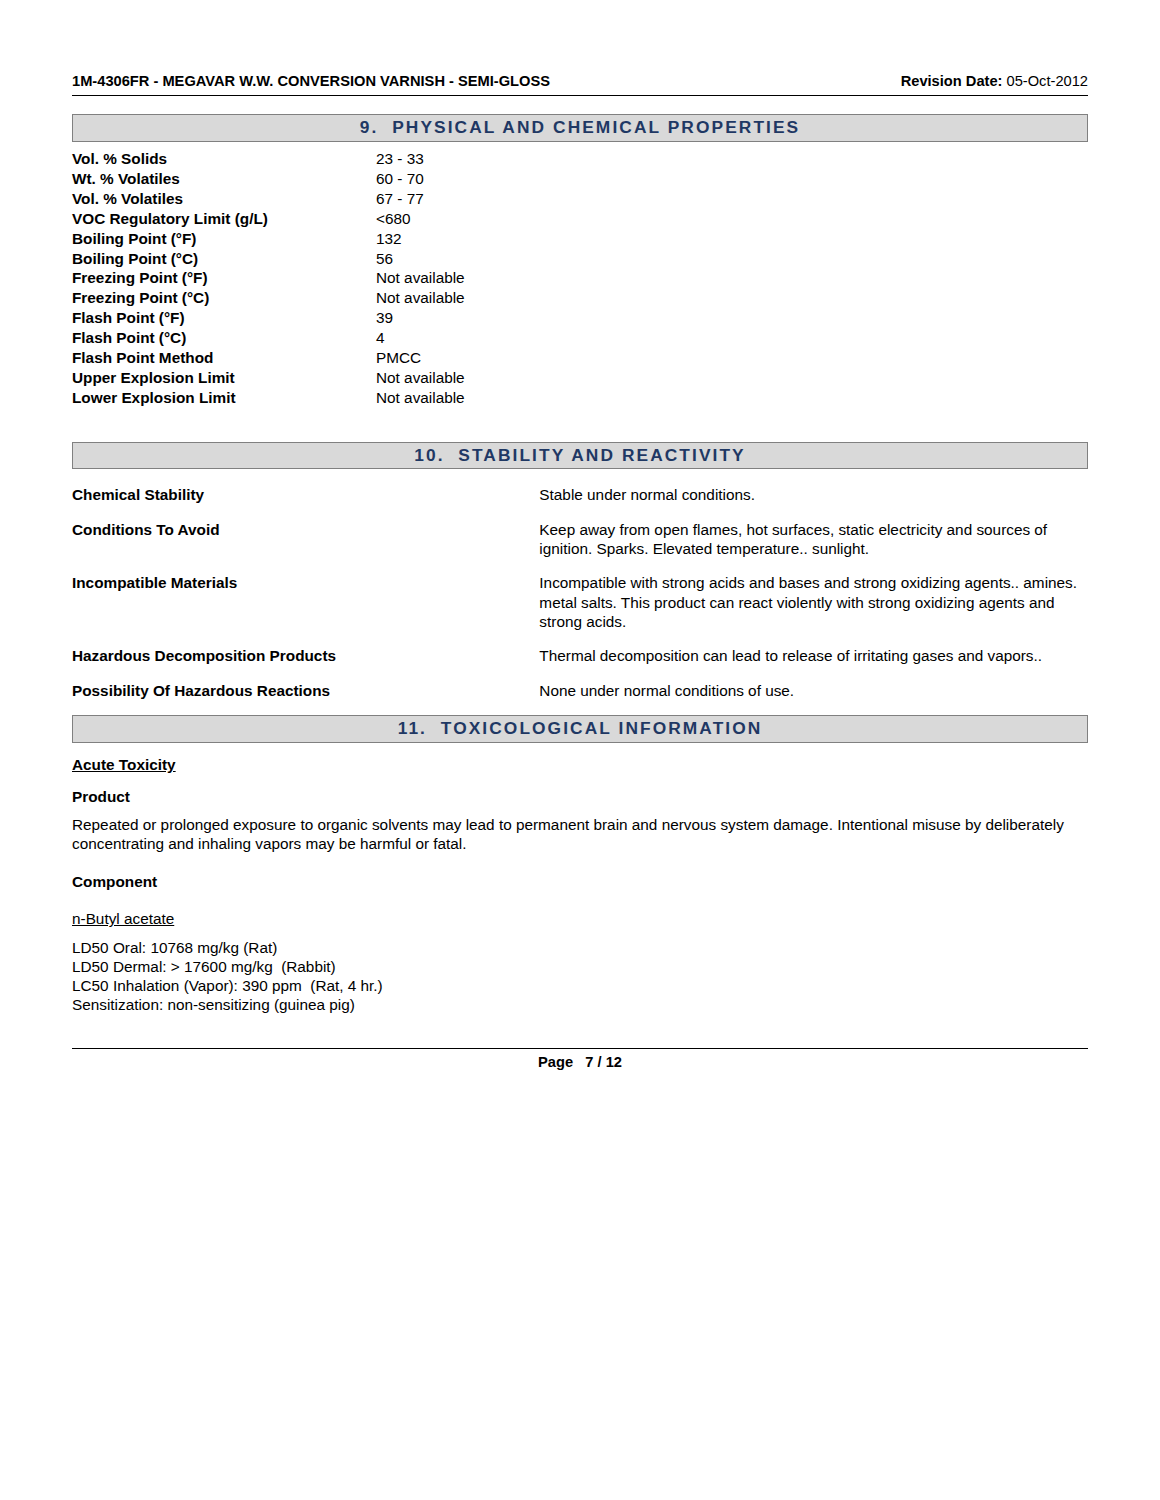1M-4306FR - MEGAVAR W.W. CONVERSION VARNISH - SEMI-GLOSS
Revision Date: 05-Oct-2012
9. PHYSICAL AND CHEMICAL PROPERTIES
| Vol. % Solids | 23 - 33 |
| Wt. % Volatiles | 60 - 70 |
| Vol. % Volatiles | 67 - 77 |
| VOC Regulatory Limit (g/L) | <680 |
| Boiling Point (°F) | 132 |
| Boiling Point (°C) | 56 |
| Freezing Point (°F) | Not available |
| Freezing Point (°C) | Not available |
| Flash Point (°F) | 39 |
| Flash Point (°C) | 4 |
| Flash Point Method | PMCC |
| Upper Explosion Limit | Not available |
| Lower Explosion Limit | Not available |
10. STABILITY AND REACTIVITY
| Chemical Stability | Stable under normal conditions. |
| Conditions To Avoid | Keep away from open flames, hot surfaces, static electricity and sources of ignition. Sparks. Elevated temperature.. sunlight. |
| Incompatible Materials | Incompatible with strong acids and bases and strong oxidizing agents.. amines. metal salts. This product can react violently with strong oxidizing agents and strong acids. |
| Hazardous Decomposition Products | Thermal decomposition can lead to release of irritating gases and vapors.. |
| Possibility Of Hazardous Reactions | None under normal conditions of use. |
11. TOXICOLOGICAL INFORMATION
Acute Toxicity
Product
Repeated or prolonged exposure to organic solvents may lead to permanent brain and nervous system damage. Intentional misuse by deliberately concentrating and inhaling vapors may be harmful or fatal.
Component
n-Butyl acetate
LD50 Oral: 10768 mg/kg (Rat)
LD50 Dermal: > 17600 mg/kg (Rabbit)
LC50 Inhalation (Vapor): 390 ppm (Rat, 4 hr.)
Sensitization: non-sensitizing (guinea pig)
Page 7 / 12